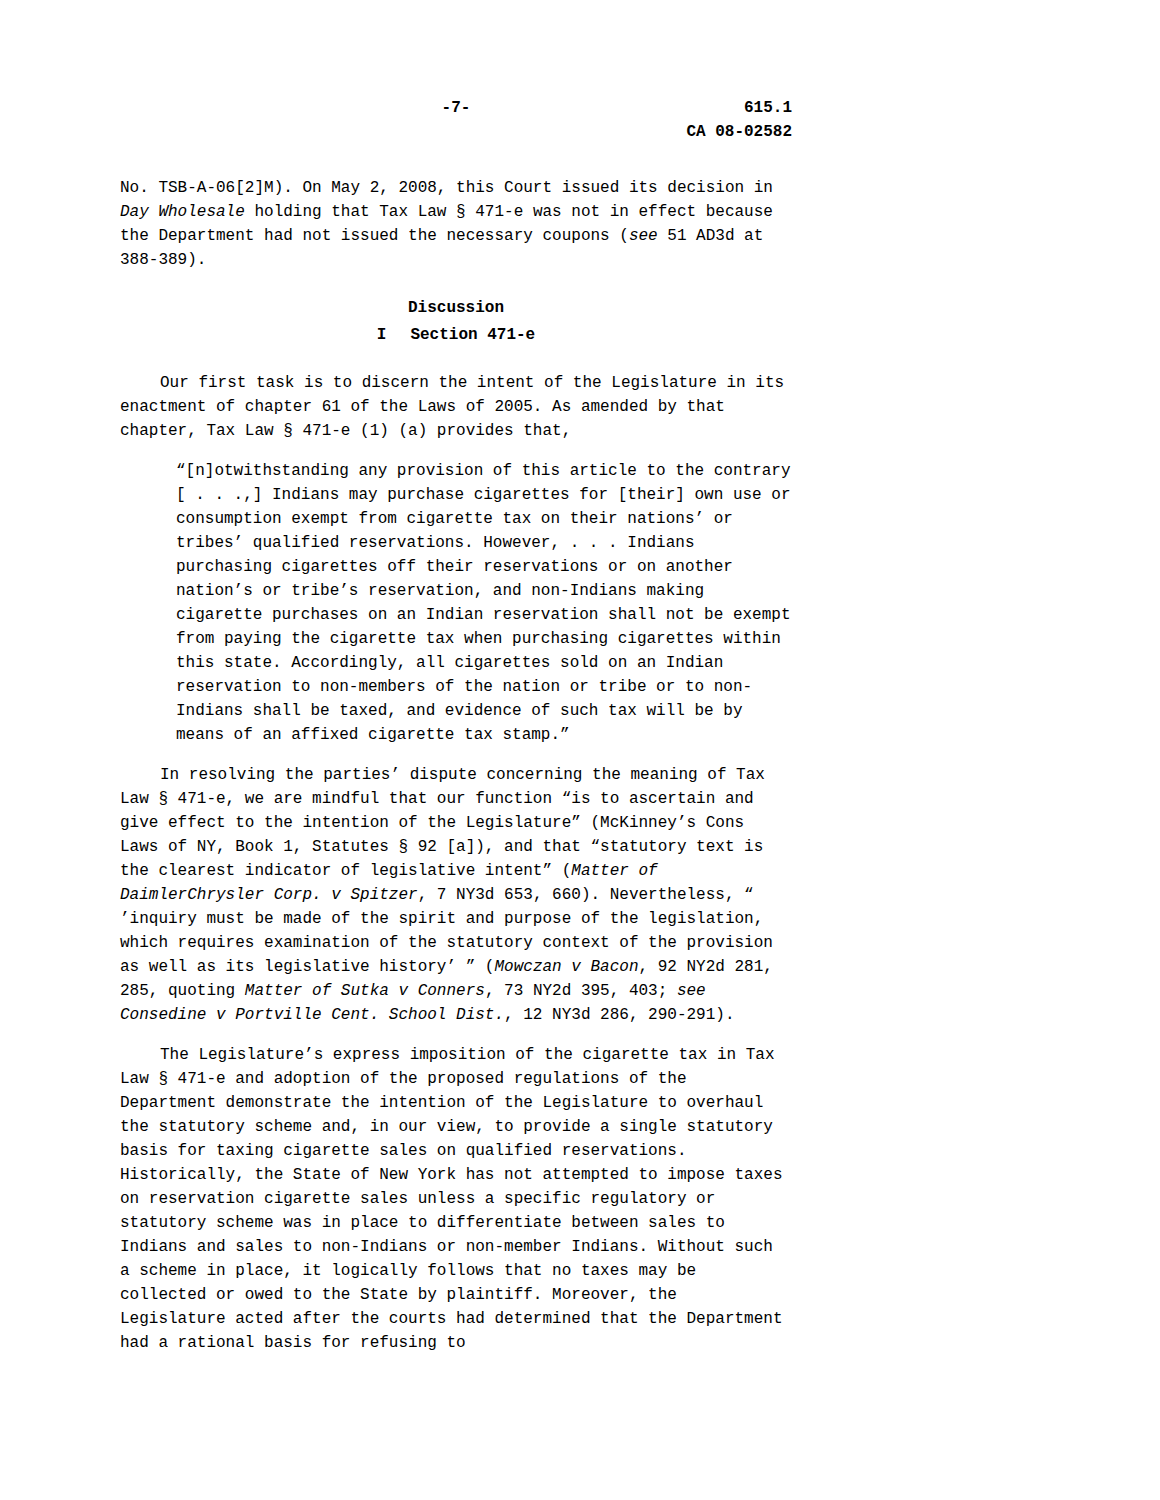-7- 615.1 CA 08-02582
No. TSB-A-06[2]M). On May 2, 2008, this Court issued its decision in Day Wholesale holding that Tax Law § 471-e was not in effect because the Department had not issued the necessary coupons (see 51 AD3d at 388-389).
Discussion
ISection 471-e
Our first task is to discern the intent of the Legislature in its enactment of chapter 61 of the Laws of 2005. As amended by that chapter, Tax Law § 471-e (1) (a) provides that,
“[n]otwithstanding any provision of this article to the contrary [ . . .,] Indians may purchase cigarettes for [their] own use or consumption exempt from cigarette tax on their nations’ or tribes’ qualified reservations. However, . . . Indians purchasing cigarettes off their reservations or on another nation’s or tribe’s reservation, and non-Indians making cigarette purchases on an Indian reservation shall not be exempt from paying the cigarette tax when purchasing cigarettes within this state. Accordingly, all cigarettes sold on an Indian reservation to non-members of the nation or tribe or to non-Indians shall be taxed, and evidence of such tax will be by means of an affixed cigarette tax stamp.”
In resolving the parties’ dispute concerning the meaning of Tax Law § 471-e, we are mindful that our function “is to ascertain and give effect to the intention of the Legislature” (McKinney’s Cons Laws of NY, Book 1, Statutes § 92 [a]), and that “statutory text is the clearest indicator of legislative intent” (Matter of DaimlerChrysler Corp. v Spitzer, 7 NY3d 653, 660). Nevertheless, “ ’inquiry must be made of the spirit and purpose of the legislation, which requires examination of the statutory context of the provision as well as its legislative history’ ” (Mowczan v Bacon, 92 NY2d 281, 285, quoting Matter of Sutka v Conners, 73 NY2d 395, 403; see Consedine v Portville Cent. School Dist., 12 NY3d 286, 290-291).
The Legislature’s express imposition of the cigarette tax in Tax Law § 471-e and adoption of the proposed regulations of the Department demonstrate the intention of the Legislature to overhaul the statutory scheme and, in our view, to provide a single statutory basis for taxing cigarette sales on qualified reservations. Historically, the State of New York has not attempted to impose taxes on reservation cigarette sales unless a specific regulatory or statutory scheme was in place to differentiate between sales to Indians and sales to non-Indians or non-member Indians. Without such a scheme in place, it logically follows that no taxes may be collected or owed to the State by plaintiff. Moreover, the Legislature acted after the courts had determined that the Department had a rational basis for refusing to